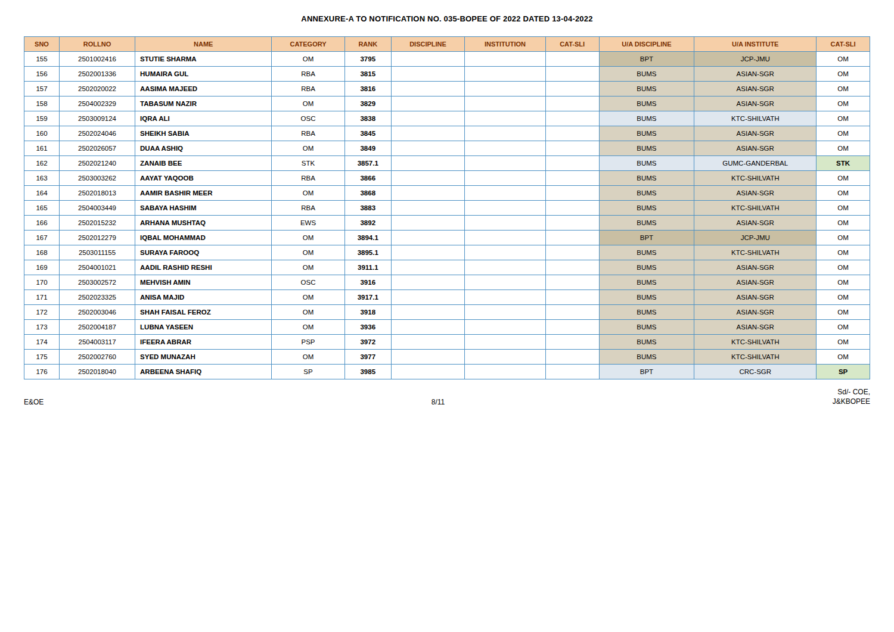ANNEXURE-A TO NOTIFICATION NO. 035-BOPEE OF 2022 DATED 13-04-2022
| SNO | ROLLNO | NAME | CATEGORY | RANK | DISCIPLINE | INSTITUTION | CAT-SLI | U/A DISCIPLINE | U/A INSTITUTE | CAT-SLI |
| --- | --- | --- | --- | --- | --- | --- | --- | --- | --- | --- |
| 155 | 2501002416 | STUTIE SHARMA | OM | 3795 | | | | BPT | JCP-JMU | OM |
| 156 | 2502001336 | HUMAIRA GUL | RBA | 3815 | | | | BUMS | ASIAN-SGR | OM |
| 157 | 2502020022 | AASIMA MAJEED | RBA | 3816 | | | | BUMS | ASIAN-SGR | OM |
| 158 | 2504002329 | TABASUM NAZIR | OM | 3829 | | | | BUMS | ASIAN-SGR | OM |
| 159 | 2503009124 | IQRA ALI | OSC | 3838 | | | | BUMS | KTC-SHILVATH | OM |
| 160 | 2502024046 | SHEIKH SABIA | RBA | 3845 | | | | BUMS | ASIAN-SGR | OM |
| 161 | 2502026057 | DUAA ASHIQ | OM | 3849 | | | | BUMS | ASIAN-SGR | OM |
| 162 | 2502021240 | ZANAIB BEE | STK | 3857.1 | | | | BUMS | GUMC-GANDERBAL | STK |
| 163 | 2503003262 | AAYAT YAQOOB | RBA | 3866 | | | | BUMS | KTC-SHILVATH | OM |
| 164 | 2502018013 | AAMIR BASHIR MEER | OM | 3868 | | | | BUMS | ASIAN-SGR | OM |
| 165 | 2504003449 | SABAYA HASHIM | RBA | 3883 | | | | BUMS | KTC-SHILVATH | OM |
| 166 | 2502015232 | ARHANA MUSHTAQ | EWS | 3892 | | | | BUMS | ASIAN-SGR | OM |
| 167 | 2502012279 | IQBAL MOHAMMAD | OM | 3894.1 | | | | BPT | JCP-JMU | OM |
| 168 | 2503011155 | SURAYA FAROOQ | OM | 3895.1 | | | | BUMS | KTC-SHILVATH | OM |
| 169 | 2504001021 | AADIL RASHID RESHI | OM | 3911.1 | | | | BUMS | ASIAN-SGR | OM |
| 170 | 2503002572 | MEHVISH AMIN | OSC | 3916 | | | | BUMS | ASIAN-SGR | OM |
| 171 | 2502023325 | ANISA MAJID | OM | 3917.1 | | | | BUMS | ASIAN-SGR | OM |
| 172 | 2502003046 | SHAH FAISAL FEROZ | OM | 3918 | | | | BUMS | ASIAN-SGR | OM |
| 173 | 2502004187 | LUBNA YASEEN | OM | 3936 | | | | BUMS | ASIAN-SGR | OM |
| 174 | 2504003117 | IFEERA ABRAR | PSP | 3972 | | | | BUMS | KTC-SHILVATH | OM |
| 175 | 2502002760 | SYED MUNAZAH | OM | 3977 | | | | BUMS | KTC-SHILVATH | OM |
| 176 | 2502018040 | ARBEENA SHAFIQ | SP | 3985 | | | | BPT | CRC-SGR | SP |
E&OE
8/11
Sd/- COE,
J&KBOPEE